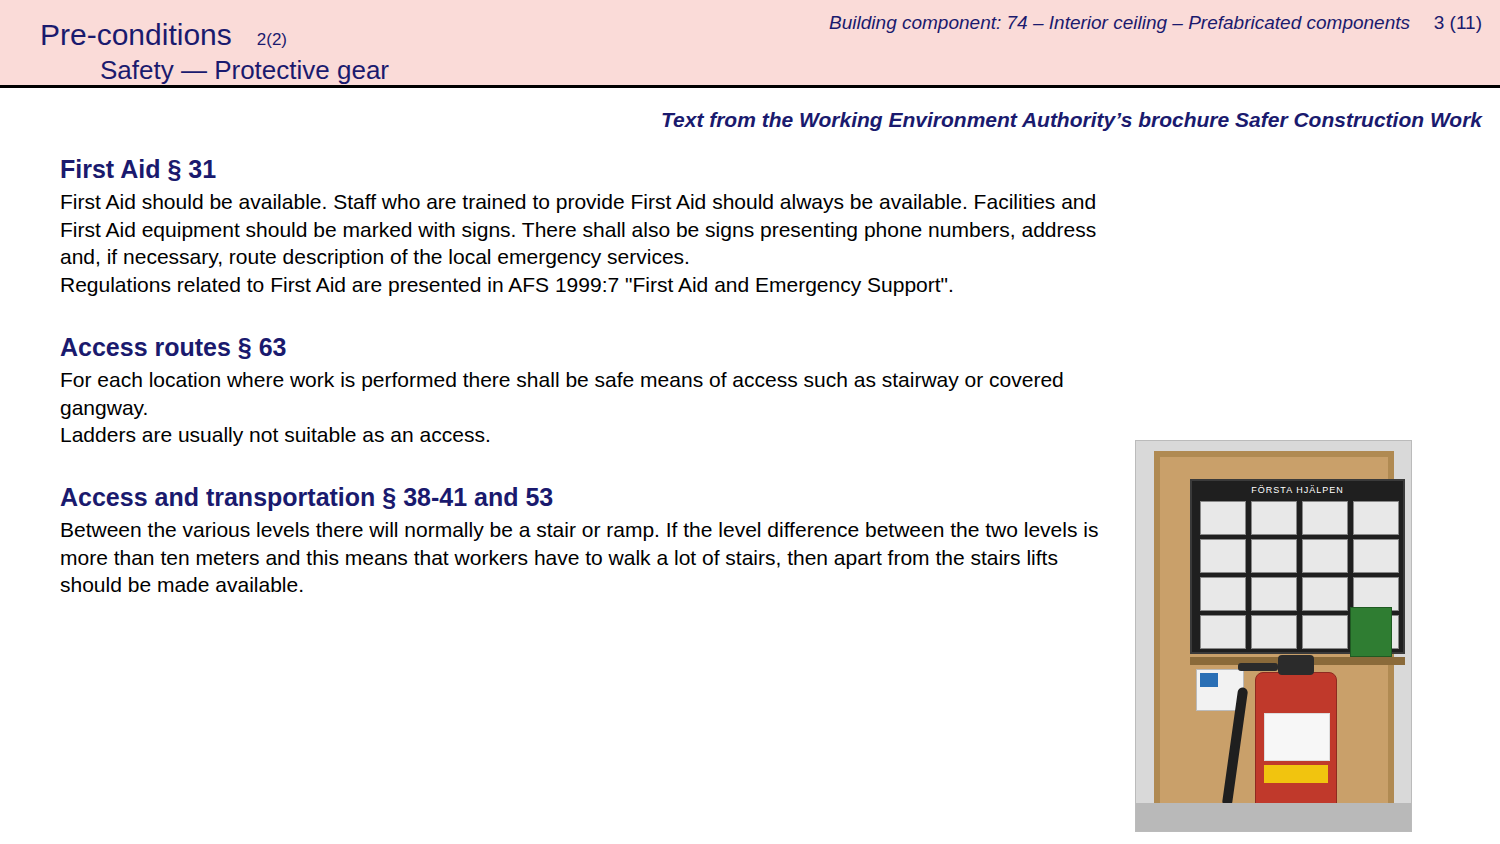Pre-conditions 2(2)
Safety — Protective gear
Building component: 74 – Interior ceiling – Prefabricated components
3 (11)
Text from the Working Environment Authority’s brochure Safer Construction Work
First Aid § 31
First Aid should be available. Staff who are trained to provide First Aid should always be available. Facilities and First Aid equipment should be marked with signs. There shall also be signs presenting phone numbers, address and, if necessary, route description of the local emergency services.
Regulations related to First Aid are presented in AFS 1999:7 "First Aid and Emergency Support".
Access routes § 63
For each location where work is performed there shall be safe means of access such as stairway or covered gangway.
Ladders are usually not suitable as an access.
Access and transportation § 38-41 and 53
Between the various levels there will normally be a stair or ramp. If the level difference between the two levels is more than ten meters and this means that workers have to walk a lot of stairs, then apart from the stairs lifts should be made available.
FÖRSTA HJÄLPEN